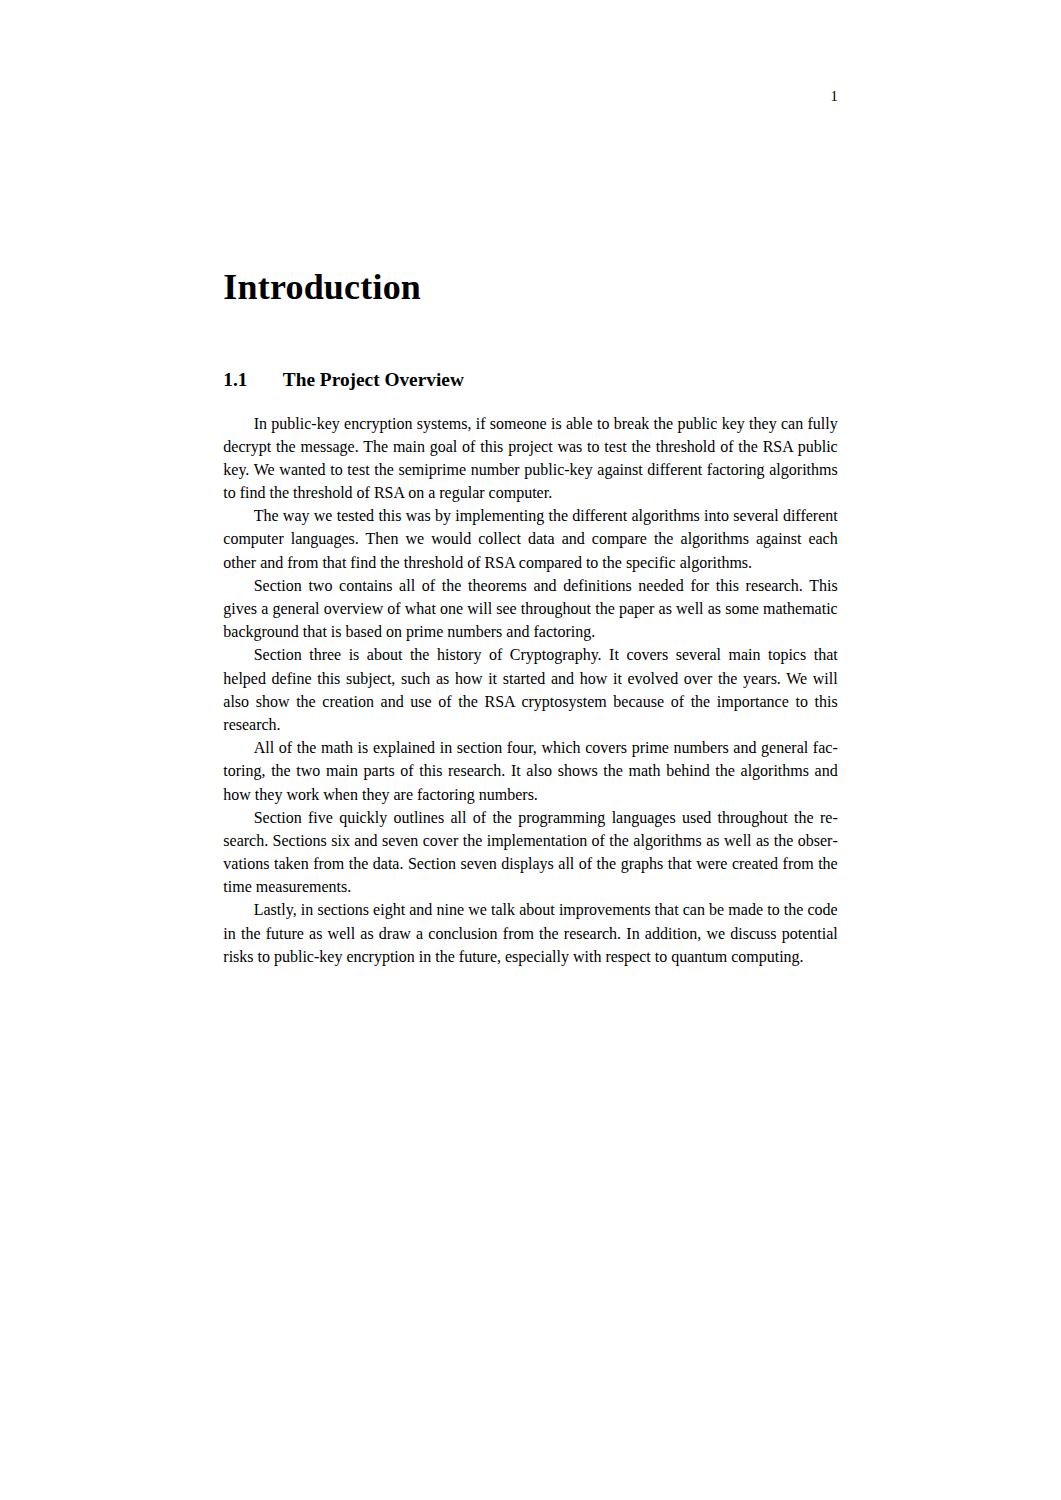1
Introduction
1.1 The Project Overview
In public-key encryption systems, if someone is able to break the public key they can fully decrypt the message. The main goal of this project was to test the threshold of the RSA public key. We wanted to test the semiprime number public-key against different factoring algorithms to find the threshold of RSA on a regular computer.
The way we tested this was by implementing the different algorithms into several different computer languages. Then we would collect data and compare the algorithms against each other and from that find the threshold of RSA compared to the specific algorithms.
Section two contains all of the theorems and definitions needed for this research. This gives a general overview of what one will see throughout the paper as well as some mathematic background that is based on prime numbers and factoring.
Section three is about the history of Cryptography. It covers several main topics that helped define this subject, such as how it started and how it evolved over the years. We will also show the creation and use of the RSA cryptosystem because of the importance to this research.
All of the math is explained in section four, which covers prime numbers and general factoring, the two main parts of this research. It also shows the math behind the algorithms and how they work when they are factoring numbers.
Section five quickly outlines all of the programming languages used throughout the research. Sections six and seven cover the implementation of the algorithms as well as the observations taken from the data. Section seven displays all of the graphs that were created from the time measurements.
Lastly, in sections eight and nine we talk about improvements that can be made to the code in the future as well as draw a conclusion from the research. In addition, we discuss potential risks to public-key encryption in the future, especially with respect to quantum computing.